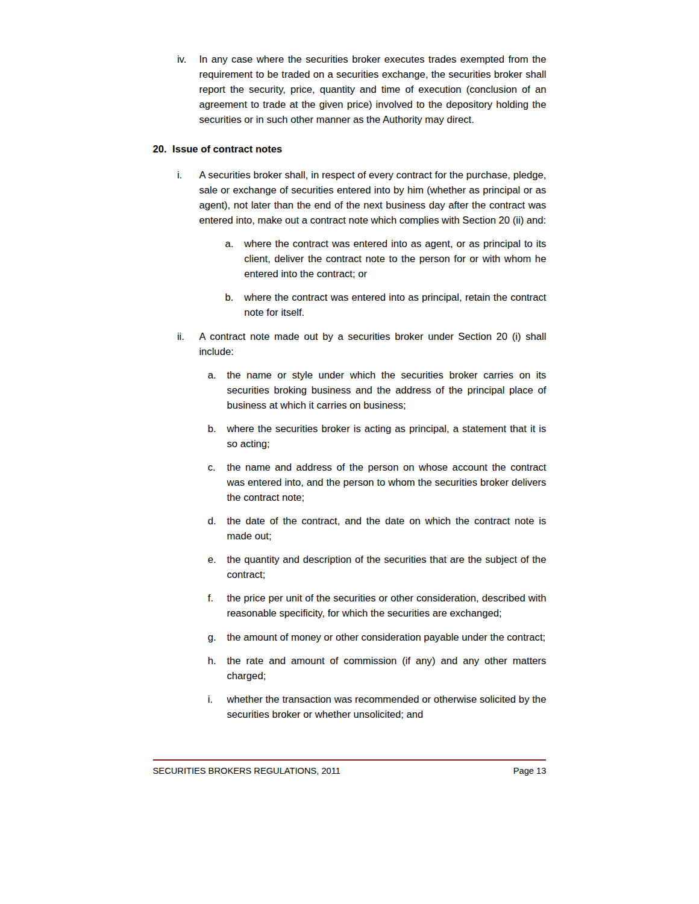iv.
In any case where the securities broker executes trades exempted from the requirement to be traded on a securities exchange, the securities broker shall report the security, price, quantity and time of execution (conclusion of an agreement to trade at the given price) involved to the depository holding the securities or in such other manner as the Authority may direct.
20. Issue of contract notes
i.
A securities broker shall, in respect of every contract for the purchase, pledge, sale or exchange of securities entered into by him (whether as principal or as agent), not later than the end of the next business day after the contract was entered into, make out a contract note which complies with Section 20 (ii) and:
a.
where the contract was entered into as agent, or as principal to its client, deliver the contract note to the person for or with whom he entered into the contract; or
b.
where the contract was entered into as principal, retain the contract note for itself.
ii.
A contract note made out by a securities broker under Section 20 (i) shall include:
a.
the name or style under which the securities broker carries on its securities broking business and the address of the principal place of business at which it carries on business;
b.
where the securities broker is acting as principal, a statement that it is so acting;
c.
the name and address of the person on whose account the contract was entered into, and the person to whom the securities broker delivers the contract note;
d.
the date of the contract, and the date on which the contract note is made out;
e.
the quantity and description of the securities that are the subject of the contract;
f.
the price per unit of the securities or other consideration, described with reasonable specificity, for which the securities are exchanged;
g.
the amount of money or other consideration payable under the contract;
h.
the rate and amount of commission (if any) and any other matters charged;
i.
whether the transaction was recommended or otherwise solicited by the securities broker or whether unsolicited; and
Securities Brokers Regulations, 2011 Page 13